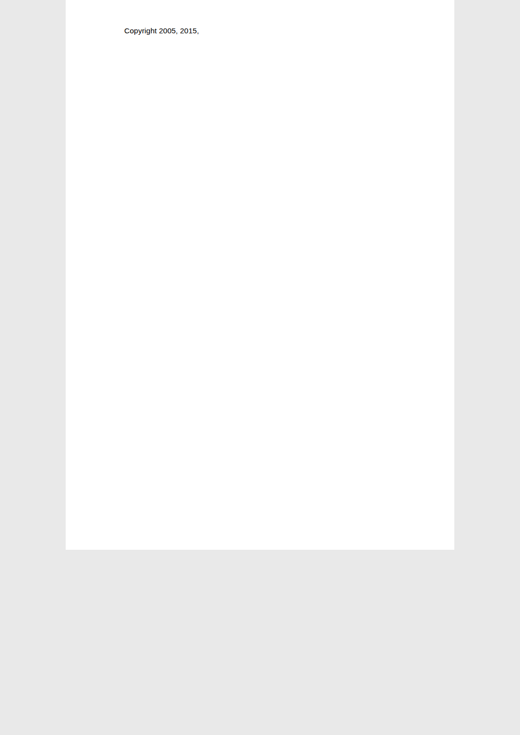Copyright 2005, 2015,